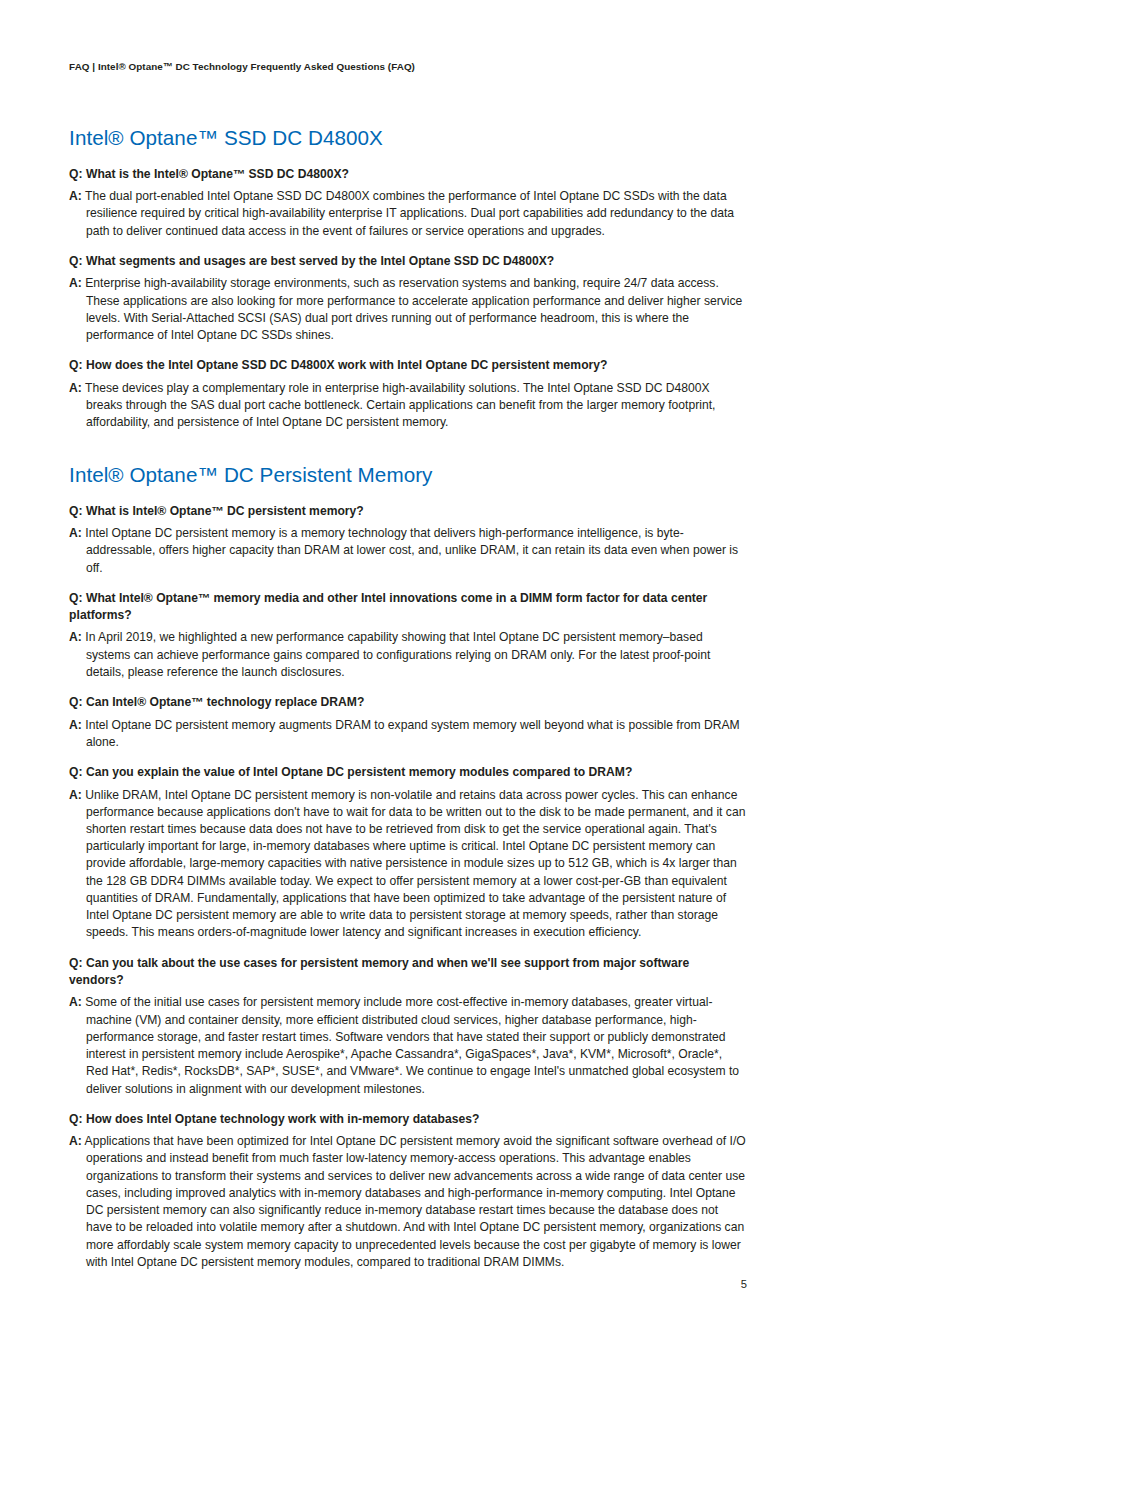FAQ | Intel® Optane™ DC Technology Frequently Asked Questions (FAQ)
Intel® Optane™ SSD DC D4800X
Q: What is the Intel® Optane™ SSD DC D4800X?
A: The dual port-enabled Intel Optane SSD DC D4800X combines the performance of Intel Optane DC SSDs with the data resilience required by critical high-availability enterprise IT applications. Dual port capabilities add redundancy to the data path to deliver continued data access in the event of failures or service operations and upgrades.
Q: What segments and usages are best served by the Intel Optane SSD DC D4800X?
A: Enterprise high-availability storage environments, such as reservation systems and banking, require 24/7 data access. These applications are also looking for more performance to accelerate application performance and deliver higher service levels. With Serial-Attached SCSI (SAS) dual port drives running out of performance headroom, this is where the performance of Intel Optane DC SSDs shines.
Q: How does the Intel Optane SSD DC D4800X work with Intel Optane DC persistent memory?
A: These devices play a complementary role in enterprise high-availability solutions. The Intel Optane SSD DC D4800X breaks through the SAS dual port cache bottleneck. Certain applications can benefit from the larger memory footprint, affordability, and persistence of Intel Optane DC persistent memory.
Intel® Optane™ DC Persistent Memory
Q: What is Intel® Optane™ DC persistent memory?
A: Intel Optane DC persistent memory is a memory technology that delivers high-performance intelligence, is byte-addressable, offers higher capacity than DRAM at lower cost, and, unlike DRAM, it can retain its data even when power is off.
Q: What Intel® Optane™ memory media and other Intel innovations come in a DIMM form factor for data center platforms?
A: In April 2019, we highlighted a new performance capability showing that Intel Optane DC persistent memory–based systems can achieve performance gains compared to configurations relying on DRAM only. For the latest proof-point details, please reference the launch disclosures.
Q: Can Intel® Optane™ technology replace DRAM?
A: Intel Optane DC persistent memory augments DRAM to expand system memory well beyond what is possible from DRAM alone.
Q: Can you explain the value of Intel Optane DC persistent memory modules compared to DRAM?
A: Unlike DRAM, Intel Optane DC persistent memory is non-volatile and retains data across power cycles. This can enhance performance because applications don't have to wait for data to be written out to the disk to be made permanent, and it can shorten restart times because data does not have to be retrieved from disk to get the service operational again. That's particularly important for large, in-memory databases where uptime is critical. Intel Optane DC persistent memory can provide affordable, large-memory capacities with native persistence in module sizes up to 512 GB, which is 4x larger than the 128 GB DDR4 DIMMs available today. We expect to offer persistent memory at a lower cost-per-GB than equivalent quantities of DRAM. Fundamentally, applications that have been optimized to take advantage of the persistent nature of Intel Optane DC persistent memory are able to write data to persistent storage at memory speeds, rather than storage speeds. This means orders-of-magnitude lower latency and significant increases in execution efficiency.
Q: Can you talk about the use cases for persistent memory and when we'll see support from major software vendors?
A: Some of the initial use cases for persistent memory include more cost-effective in-memory databases, greater virtual-machine (VM) and container density, more efficient distributed cloud services, higher database performance, high-performance storage, and faster restart times. Software vendors that have stated their support or publicly demonstrated interest in persistent memory include Aerospike*, Apache Cassandra*, GigaSpaces*, Java*, KVM*, Microsoft*, Oracle*, Red Hat*, Redis*, RocksDB*, SAP*, SUSE*, and VMware*. We continue to engage Intel's unmatched global ecosystem to deliver solutions in alignment with our development milestones.
Q: How does Intel Optane technology work with in-memory databases?
A: Applications that have been optimized for Intel Optane DC persistent memory avoid the significant software overhead of I/O operations and instead benefit from much faster low-latency memory-access operations. This advantage enables organizations to transform their systems and services to deliver new advancements across a wide range of data center use cases, including improved analytics with in-memory databases and high-performance in-memory computing. Intel Optane DC persistent memory can also significantly reduce in-memory database restart times because the database does not have to be reloaded into volatile memory after a shutdown. And with Intel Optane DC persistent memory, organizations can more affordably scale system memory capacity to unprecedented levels because the cost per gigabyte of memory is lower with Intel Optane DC persistent memory modules, compared to traditional DRAM DIMMs.
5